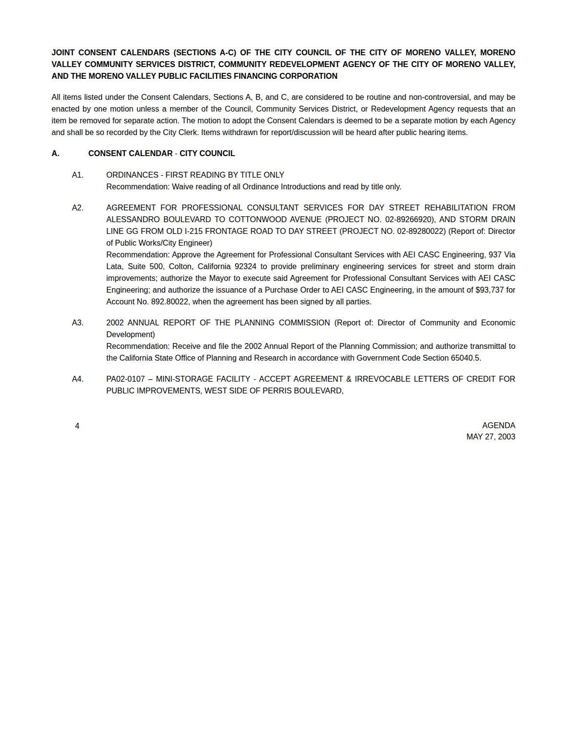JOINT CONSENT CALENDARS (SECTIONS A-C) OF THE CITY COUNCIL OF THE CITY OF MORENO VALLEY, MORENO VALLEY COMMUNITY SERVICES DISTRICT, COMMUNITY REDEVELOPMENT AGENCY OF THE CITY OF MORENO VALLEY, AND THE MORENO VALLEY PUBLIC FACILITIES FINANCING CORPORATION
All items listed under the Consent Calendars, Sections A, B, and C, are considered to be routine and non-controversial, and may be enacted by one motion unless a member of the Council, Community Services District, or Redevelopment Agency requests that an item be removed for separate action. The motion to adopt the Consent Calendars is deemed to be a separate motion by each Agency and shall be so recorded by the City Clerk. Items withdrawn for report/discussion will be heard after public hearing items.
A.
CONSENT CALENDAR - CITY COUNCIL
A1.
ORDINANCES - FIRST READING BY TITLE ONLY
Recommendation: Waive reading of all Ordinance Introductions and read by title only.
A2.
AGREEMENT FOR PROFESSIONAL CONSULTANT SERVICES FOR DAY STREET REHABILITATION FROM ALESSANDRO BOULEVARD TO COTTONWOOD AVENUE (PROJECT NO. 02-89266920), AND STORM DRAIN LINE GG FROM OLD I-215 FRONTAGE ROAD TO DAY STREET (PROJECT NO. 02-89280022) (Report of: Director of Public Works/City Engineer)
Recommendation: Approve the Agreement for Professional Consultant Services with AEI CASC Engineering, 937 Via Lata, Suite 500, Colton, California 92324 to provide preliminary engineering services for street and storm drain improvements; authorize the Mayor to execute said Agreement for Professional Consultant Services with AEI CASC Engineering; and authorize the issuance of a Purchase Order to AEI CASC Engineering, in the amount of $93,737 for Account No. 892.80022, when the agreement has been signed by all parties.
A3.
2002 ANNUAL REPORT OF THE PLANNING COMMISSION (Report of: Director of Community and Economic Development)
Recommendation: Receive and file the 2002 Annual Report of the Planning Commission; and authorize transmittal to the California State Office of Planning and Research in accordance with Government Code Section 65040.5.
A4.
PA02-0107 – MINI-STORAGE FACILITY - ACCEPT AGREEMENT & IRREVOCABLE LETTERS OF CREDIT FOR PUBLIC IMPROVEMENTS, WEST SIDE OF PERRIS BOULEVARD,
4
AGENDA
MAY 27, 2003